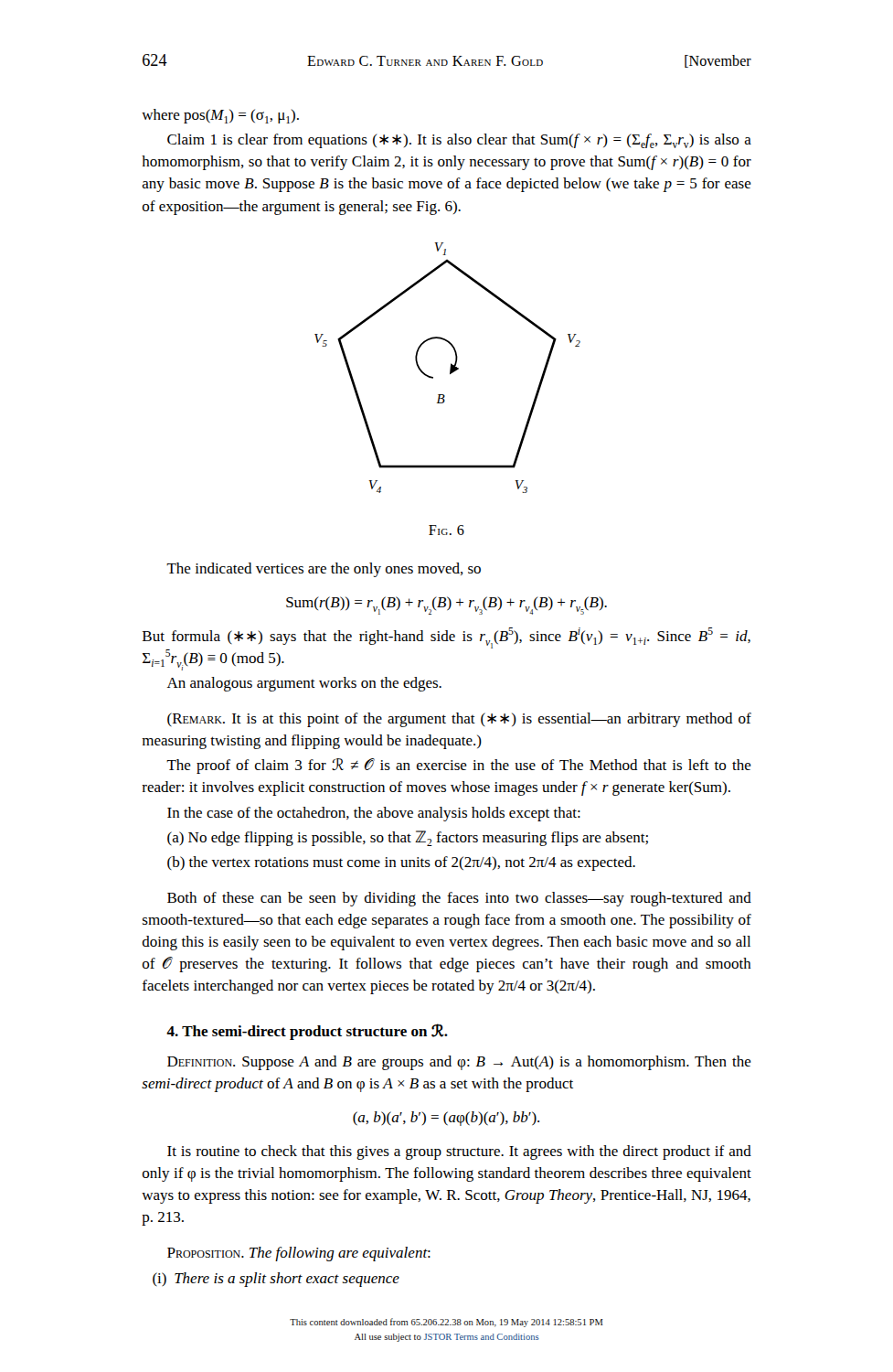624 Edward C. Turner and Karen F. Gold [November
where pos(M1) = (σ1, μ1).
Claim 1 is clear from equations (∗∗). It is also clear that Sum(f × r) = (Σefe, Σvrv) is also a homomorphism, so that to verify Claim 2, it is only necessary to prove that Sum(f × r)(B) = 0 for any basic move B. Suppose B is the basic move of a face depicted below (we take p = 5 for ease of exposition—the argument is general; see Fig. 6).
V1 V2 V3 V4 V5 B
Fig. 6
The indicated vertices are the only ones moved, so
Sum(r(B)) = rv1(B) + rv2(B) + rv3(B) + rv4(B) + rv5(B).
But formula (∗∗) says that the right-hand side is rv1(B5), since Bi(v1) = v1+i. Since B5 = id, Σi=15rvi(B) ≡ 0 (mod 5).
An analogous argument works on the edges.
(Remark. It is at this point of the argument that (∗∗) is essential—an arbitrary method of measuring twisting and flipping would be inadequate.)
The proof of claim 3 for ℛ ≠ 𝒪 is an exercise in the use of The Method that is left to the reader: it involves explicit construction of moves whose images under f × r generate ker(Sum).
In the case of the octahedron, the above analysis holds except that:
(a) No edge flipping is possible, so that ℤ2 factors measuring flips are absent;
(b) the vertex rotations must come in units of 2(2π/4), not 2π/4 as expected.
Both of these can be seen by dividing the faces into two classes—say rough-textured and smooth-textured—so that each edge separates a rough face from a smooth one. The possibility of doing this is easily seen to be equivalent to even vertex degrees. Then each basic move and so all of 𝒪 preserves the texturing. It follows that edge pieces can’t have their rough and smooth facelets interchanged nor can vertex pieces be rotated by 2π/4 or 3(2π/4).
4. The semi-direct product structure on ℛ.
Definition. Suppose A and B are groups and φ: B → Aut(A) is a homomorphism. Then the semi-direct product of A and B on φ is A × B as a set with the product
(a, b)(a′, b′) = (aφ(b)(a′), bb′).
It is routine to check that this gives a group structure. It agrees with the direct product if and only if φ is the trivial homomorphism. The following standard theorem describes three equivalent ways to express this notion: see for example, W. R. Scott, Group Theory, Prentice-Hall, NJ, 1964, p. 213.
Proposition. The following are equivalent:
(i) There is a split short exact sequence
This content downloaded from 65.206.22.38 on Mon, 19 May 2014 12:58:51 PM
All use subject to JSTOR Terms and Conditions